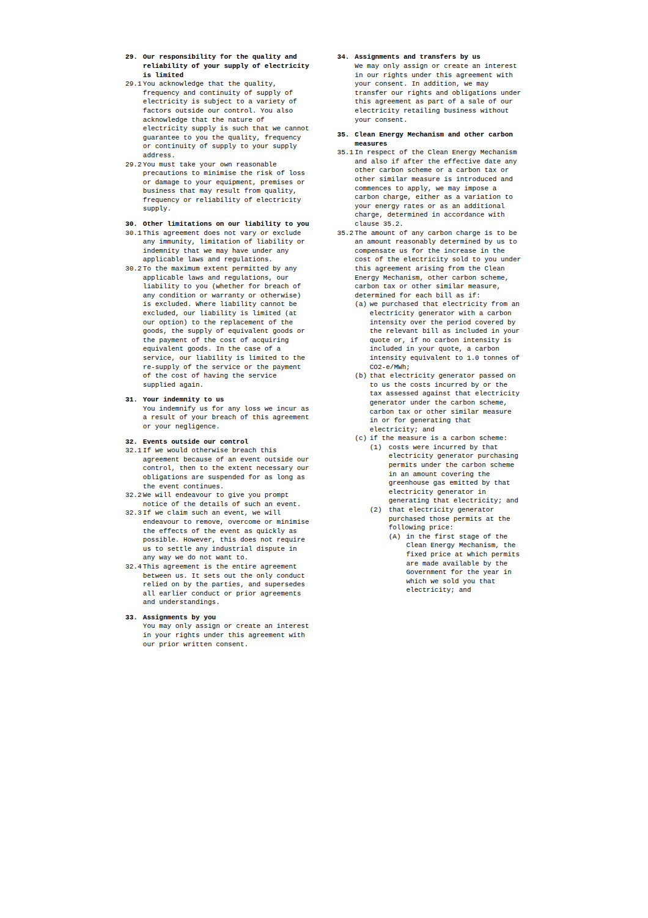29.
Our responsibility for the quality and reliability of your supply of electricity is limited
29.1
You acknowledge that the quality, frequency and continuity of supply of electricity is subject to a variety of factors outside our control. You also acknowledge that the nature of electricity supply is such that we cannot guarantee to you the quality, frequency or continuity of supply to your supply address.
29.2
You must take your own reasonable precautions to minimise the risk of loss or damage to your equipment, premises or business that may result from quality, frequency or reliability of electricity supply.
30.
Other limitations on our liability to you
30.1
This agreement does not vary or exclude any immunity, limitation of liability or indemnity that we may have under any applicable laws and regulations.
30.2
To the maximum extent permitted by any applicable laws and regulations, our liability to you (whether for breach of any condition or warranty or otherwise) is excluded. Where liability cannot be excluded, our liability is limited (at our option) to the replacement of the goods, the supply of equivalent goods or the payment of the cost of acquiring equivalent goods. In the case of a service, our liability is limited to the re-supply of the service or the payment of the cost of having the service supplied again.
31.
Your indemnity to us
You indemnify us for any loss we incur as a result of your breach of this agreement or your negligence.
32.
Events outside our control
32.1
If we would otherwise breach this agreement because of an event outside our control, then to the extent necessary our obligations are suspended for as long as the event continues.
32.2
We will endeavour to give you prompt notice of the details of such an event.
32.3
If we claim such an event, we will endeavour to remove, overcome or minimise the effects of the event as quickly as possible. However, this does not require us to settle any industrial dispute in any way we do not want to.
32.4
This agreement is the entire agreement between us. It sets out the only conduct relied on by the parties, and supersedes all earlier conduct or prior agreements and understandings.
33.
Assignments by you
You may only assign or create an interest in your rights under this agreement with our prior written consent.
34.
Assignments and transfers by us
We may only assign or create an interest in our rights under this agreement with your consent. In addition, we may transfer our rights and obligations under this agreement as part of a sale of our electricity retailing business without your consent.
35.
Clean Energy Mechanism and other carbon measures
35.1
In respect of the Clean Energy Mechanism and also if after the effective date any other carbon scheme or a carbon tax or other similar measure is introduced and commences to apply, we may impose a carbon charge, either as a variation to your energy rates or as an additional charge, determined in accordance with clause 35.2.
35.2
The amount of any carbon charge is to be an amount reasonably determined by us to compensate us for the increase in the cost of the electricity sold to you under this agreement arising from the Clean Energy Mechanism, other carbon scheme, carbon tax or other similar measure, determined for each bill as if:
(a)
we purchased that electricity from an electricity generator with a carbon intensity over the period covered by the relevant bill as included in your quote or, if no carbon intensity is included in your quote, a carbon intensity equivalent to 1.0 tonnes of CO2-e/MWh;
(b)
that electricity generator passed on to us the costs incurred by or the tax assessed against that electricity generator under the carbon scheme, carbon tax or other similar measure in or for generating that electricity; and
(c)
if the measure is a carbon scheme:
(1)
costs were incurred by that electricity generator purchasing permits under the carbon scheme in an amount covering the greenhouse gas emitted by that electricity generator in generating that electricity; and
(2)
that electricity generator purchased those permits at the following price:
(A)
in the first stage of the Clean Energy Mechanism, the fixed price at which permits are made available by the Government for the year in which we sold you that electricity; and